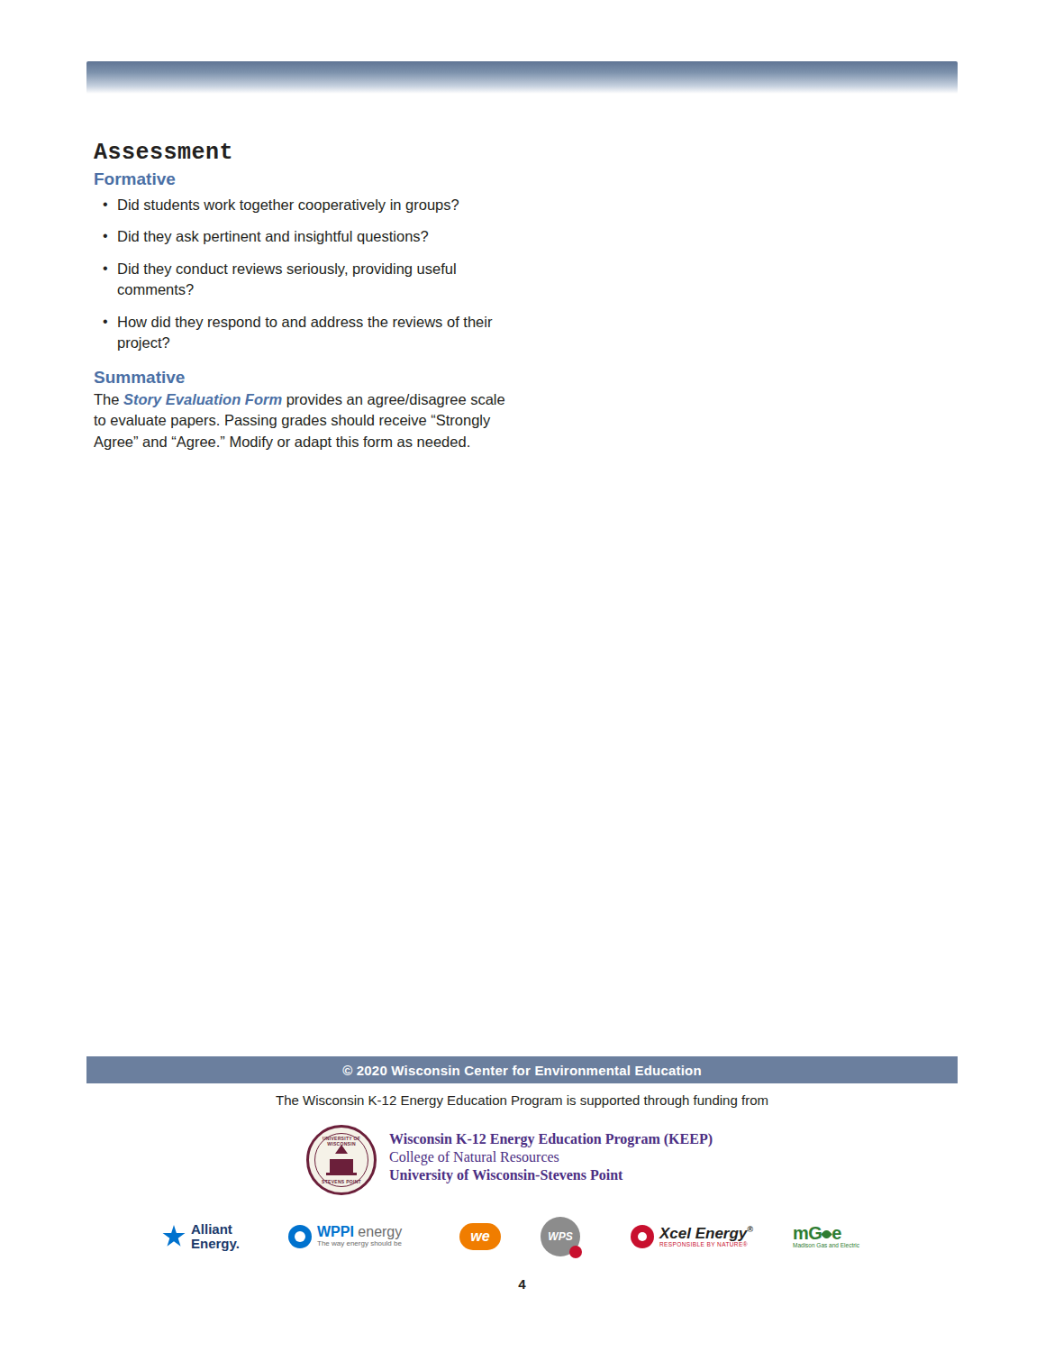Assessment
Formative
Did students work together cooperatively in groups?
Did they ask pertinent and insightful questions?
Did they conduct reviews seriously, providing useful comments?
How did they respond to and address the reviews of their project?
Summative
The Story Evaluation Form provides an agree/disagree scale to evaluate papers. Passing grades should receive “Strongly Agree” and “Agree.” Modify or adapt this form as needed.
© 2020 Wisconsin Center for Environmental Education
The Wisconsin K-12 Energy Education Program is supported through funding from
UNIVERSITY OF WISCONSIN
STEVENS POINT
Wisconsin K-12 Energy Education Program (KEEP)
College of Natural Resources
University of Wisconsin-Stevens Point
Alliant
Energy.
WPPI energy
The way energy should be
we
WPS
Xcel Energy®
RESPONSIBLE BY NATURE®
mG e
Madison Gas and Electric
4